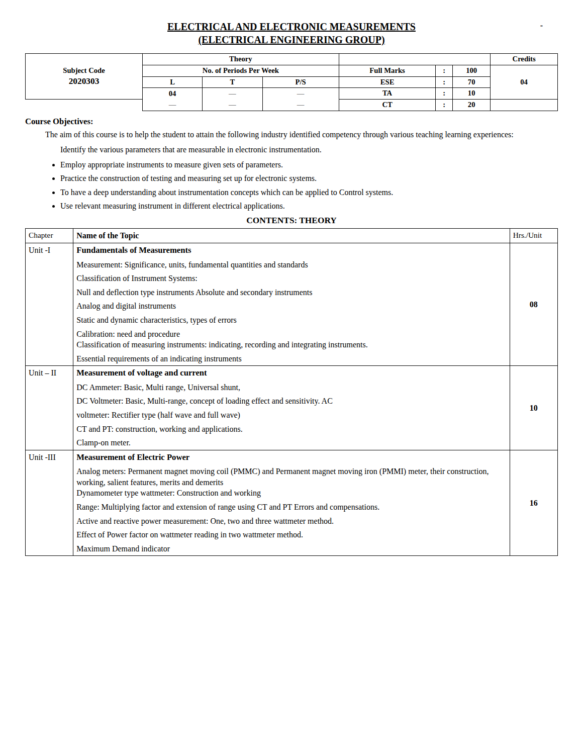ELECTRICAL AND ELECTRONIC MEASUREMENTS
(ELECTRICAL ENGINEERING GROUP)
| Subject Code 2020303 | Theory | | Credits |
| No. of Periods Per Week | Full Marks | : | 100 | 04 |
| L | T | P/S | ESE | : | 70 |
| 04 | — | — | TA | : | 10 |
| | — | — | — | CT | : | 20 | |
Course Objectives:
The aim of this course is to help the student to attain the following industry identified competency through various teaching learning experiences:
Identify the various parameters that are measurable in electronic instrumentation.
Employ appropriate instruments to measure given sets of parameters.
Practice the construction of testing and measuring set up for electronic systems.
To have a deep understanding about instrumentation concepts which can be applied to Control systems.
Use relevant measuring instrument in different electrical applications.
CONTENTS: THEORY
| Chapter | Name of the Topic | Hrs./Unit |
| --- | --- | --- |
| Unit -I | Fundamentals of Measurements Measurement: Significance, units, fundamental quantities and standards Classification of Instrument Systems: Null and deflection type instruments Absolute and secondary instruments Analog and digital instruments Static and dynamic characteristics, types of errors Calibration: need and procedure Classification of measuring instruments: indicating, recording and integrating instruments. Essential requirements of an indicating instruments | 08 |
| Unit – II | Measurement of voltage and current DC Ammeter: Basic, Multi range, Universal shunt, DC Voltmeter: Basic, Multi-range, concept of loading effect and sensitivity. AC voltmeter: Rectifier type (half wave and full wave) CT and PT: construction, working and applications. Clamp-on meter. | 10 |
| Unit -III | Measurement of Electric Power Analog meters: Permanent magnet moving coil (PMMC) and Permanent magnet moving iron (PMMI) meter, their construction, working, salient features, merits and demerits Dynamometer type wattmeter: Construction and working Range: Multiplying factor and extension of range using CT and PT Errors and compensations. Active and reactive power measurement: One, two and three wattmeter method. Effect of Power factor on wattmeter reading in two wattmeter method. Maximum Demand indicator | 16 |